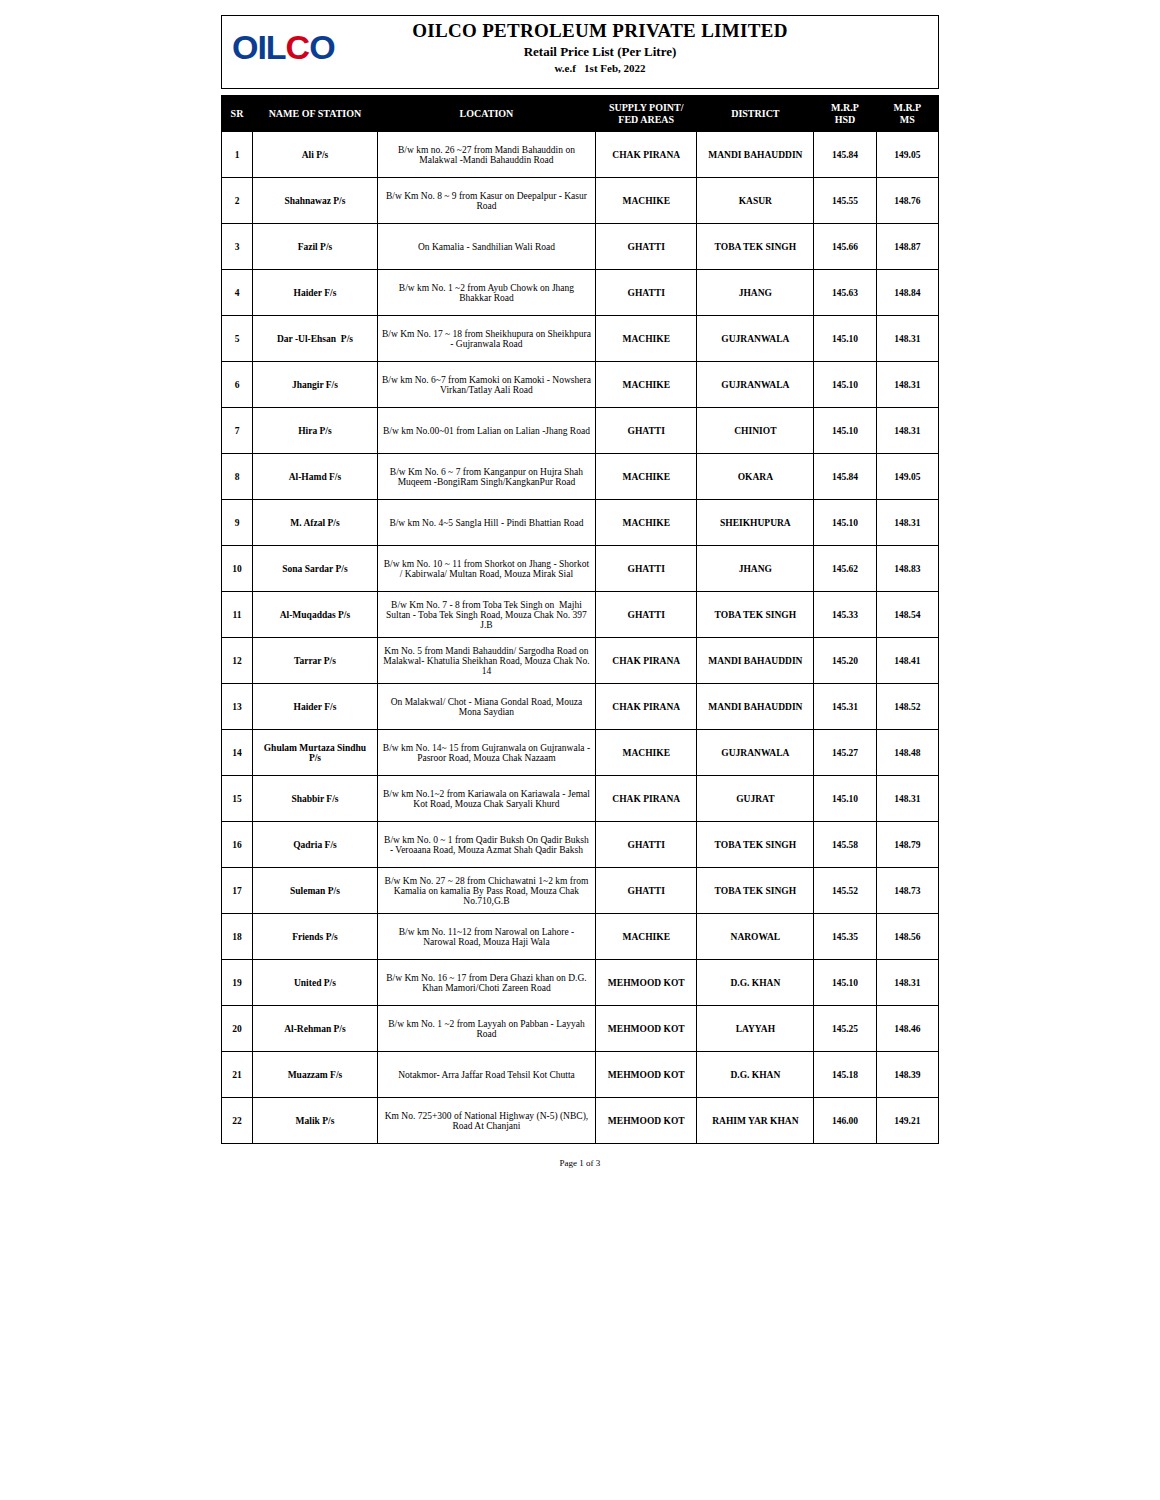OILCO
OILCO PETROLEUM PRIVATE LIMITED
Retail Price List (Per Litre)
w.e.f 1st Feb, 2022
| SR | NAME OF STATION | LOCATION | SUPPLY POINT/ FED AREAS | DISTRICT | M.R.P HSD | M.R.P MS |
| --- | --- | --- | --- | --- | --- | --- |
| 1 | Ali P/s | B/w km no. 26 ~27 from Mandi Bahauddin on Malakwal -Mandi Bahauddin Road | CHAK PIRANA | MANDI BAHAUDDIN | 145.84 | 149.05 |
| 2 | Shahnawaz P/s | B/w Km No. 8 ~ 9 from Kasur on Deepalpur - Kasur Road | MACHIKE | KASUR | 145.55 | 148.76 |
| 3 | Fazil P/s | On Kamalia - Sandhilian Wali Road | GHATTI | TOBA TEK SINGH | 145.66 | 148.87 |
| 4 | Haider F/s | B/w km No. 1 ~2 from Ayub Chowk on Jhang Bhakkar Road | GHATTI | JHANG | 145.63 | 148.84 |
| 5 | Dar -Ul-Ehsan P/s | B/w Km No. 17 ~ 18 from Sheikhupura on Sheikhpura - Gujranwala Road | MACHIKE | GUJRANWALA | 145.10 | 148.31 |
| 6 | Jhangir F/s | B/w km No. 6~7 from Kamoki on Kamoki - Nowshera Virkan/Tatlay Aali Road | MACHIKE | GUJRANWALA | 145.10 | 148.31 |
| 7 | Hira P/s | B/w km No.00~01 from Lalian on Lalian -Jhang Road | GHATTI | CHINIOT | 145.10 | 148.31 |
| 8 | Al-Hamd F/s | B/w Km No. 6 ~ 7 from Kanganpur on Hujra Shah Muqeem -BongiRam Singh/KangkanPur Road | MACHIKE | OKARA | 145.84 | 149.05 |
| 9 | M. Afzal P/s | B/w km No. 4~5 Sangla Hill - Pindi Bhattian Road | MACHIKE | SHEIKHUPURA | 145.10 | 148.31 |
| 10 | Sona Sardar P/s | B/w km No. 10 ~ 11 from Shorkot on Jhang - Shorkot / Kabirwala/ Multan Road, Mouza Mirak Sial | GHATTI | JHANG | 145.62 | 148.83 |
| 11 | Al-Muqaddas P/s | B/w Km No. 7 - 8 from Toba Tek Singh on Majhi Sultan - Toba Tek Singh Road, Mouza Chak No. 397 J.B | GHATTI | TOBA TEK SINGH | 145.33 | 148.54 |
| 12 | Tarrar P/s | Km No. 5 from Mandi Bahauddin/ Sargodha Road on Malakwal- Khatulia Sheikhan Road, Mouza Chak No. 14 | CHAK PIRANA | MANDI BAHAUDDIN | 145.20 | 148.41 |
| 13 | Haider F/s | On Malakwal/ Chot - Miana Gondal Road, Mouza Mona Saydian | CHAK PIRANA | MANDI BAHAUDDIN | 145.31 | 148.52 |
| 14 | Ghulam Murtaza Sindhu P/s | B/w km No. 14~ 15 from Gujranwala on Gujranwala - Pasroor Road, Mouza Chak Nazaam | MACHIKE | GUJRANWALA | 145.27 | 148.48 |
| 15 | Shabbir F/s | B/w km No.1~2 from Kariawala on Kariawala - Jemal Kot Road, Mouza Chak Saryali Khurd | CHAK PIRANA | GUJRAT | 145.10 | 148.31 |
| 16 | Qadria F/s | B/w km No. 0 ~ 1 from Qadir Buksh On Qadir Buksh - Veroaana Road, Mouza Azmat Shah Qadir Baksh | GHATTI | TOBA TEK SINGH | 145.58 | 148.79 |
| 17 | Suleman P/s | B/w Km No. 27 ~ 28 from Chichawatni 1~2 km from Kamalia on kamalia By Pass Road, Mouza Chak No.710,G.B | GHATTI | TOBA TEK SINGH | 145.52 | 148.73 |
| 18 | Friends P/s | B/w km No. 11~12 from Narowal on Lahore - Narowal Road, Mouza Haji Wala | MACHIKE | NAROWAL | 145.35 | 148.56 |
| 19 | United P/s | B/w Km No. 16 ~ 17 from Dera Ghazi khan on D.G. Khan Mamori/Choti Zareen Road | MEHMOOD KOT | D.G. KHAN | 145.10 | 148.31 |
| 20 | Al-Rehman P/s | B/w km No. 1 ~2 from Layyah on Pabban - Layyah Road | MEHMOOD KOT | LAYYAH | 145.25 | 148.46 |
| 21 | Muazzam F/s | Notakmor- Arra Jaffar Road Tehsil Kot Chutta | MEHMOOD KOT | D.G. KHAN | 145.18 | 148.39 |
| 22 | Malik P/s | Km No. 725+300 of National Highway (N-5) (NBC), Road At Chanjani | MEHMOOD KOT | RAHIM YAR KHAN | 146.00 | 149.21 |
Page 1 of 3